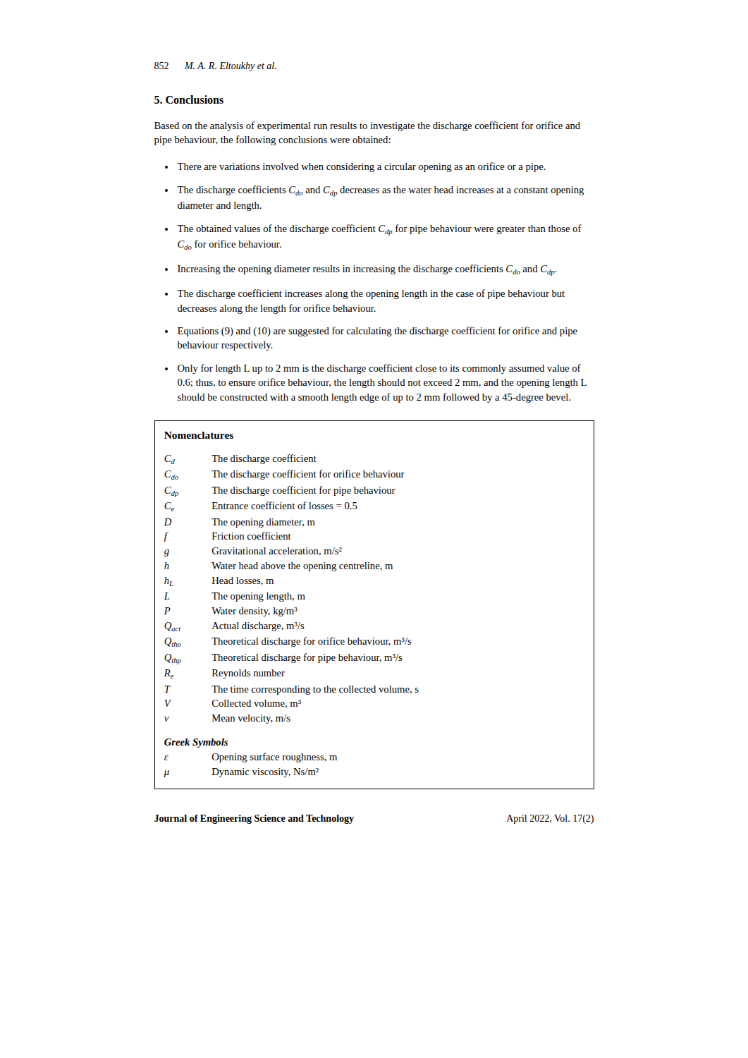852 M. A. R. Eltoukhy et al.
5. Conclusions
Based on the analysis of experimental run results to investigate the discharge coefficient for orifice and pipe behaviour, the following conclusions were obtained:
There are variations involved when considering a circular opening as an orifice or a pipe.
The discharge coefficients Cdo and Cdp decreases as the water head increases at a constant opening diameter and length.
The obtained values of the discharge coefficient Cdp for pipe behaviour were greater than those of Cdo for orifice behaviour.
Increasing the opening diameter results in increasing the discharge coefficients Cdo and Cdp.
The discharge coefficient increases along the opening length in the case of pipe behaviour but decreases along the length for orifice behaviour.
Equations (9) and (10) are suggested for calculating the discharge coefficient for orifice and pipe behaviour respectively.
Only for length L up to 2 mm is the discharge coefficient close to its commonly assumed value of 0.6; thus, to ensure orifice behaviour, the length should not exceed 2 mm, and the opening length L should be constructed with a smooth length edge of up to 2 mm followed by a 45-degree bevel.
Nomenclatures
| C d | The discharge coefficient |
| C do | The discharge coefficient for orifice behaviour |
| C dp | The discharge coefficient for pipe behaviour |
| C e | Entrance coefficient of losses = 0.5 |
| D | The opening diameter, m |
| f | Friction coefficient |
| g | Gravitational acceleration, m/s² |
| h | Water head above the opening centreline, m |
| h L | Head losses, m |
| L | The opening length, m |
| P | Water density, kg/m³ |
| Q act | Actual discharge, m³/s |
| Q tho | Theoretical discharge for orifice behaviour, m³/s |
| Q thp | Theoretical discharge for pipe behaviour, m³/s |
| R e | Reynolds number |
| T | The time corresponding to the collected volume, s |
| V | Collected volume, m³ |
| v | Mean velocity, m/s |
| Greek Symbols |
| ε | Opening surface roughness, m |
| μ | Dynamic viscosity, Ns/m² |
Journal of Engineering Science and Technology April 2022, Vol. 17(2)